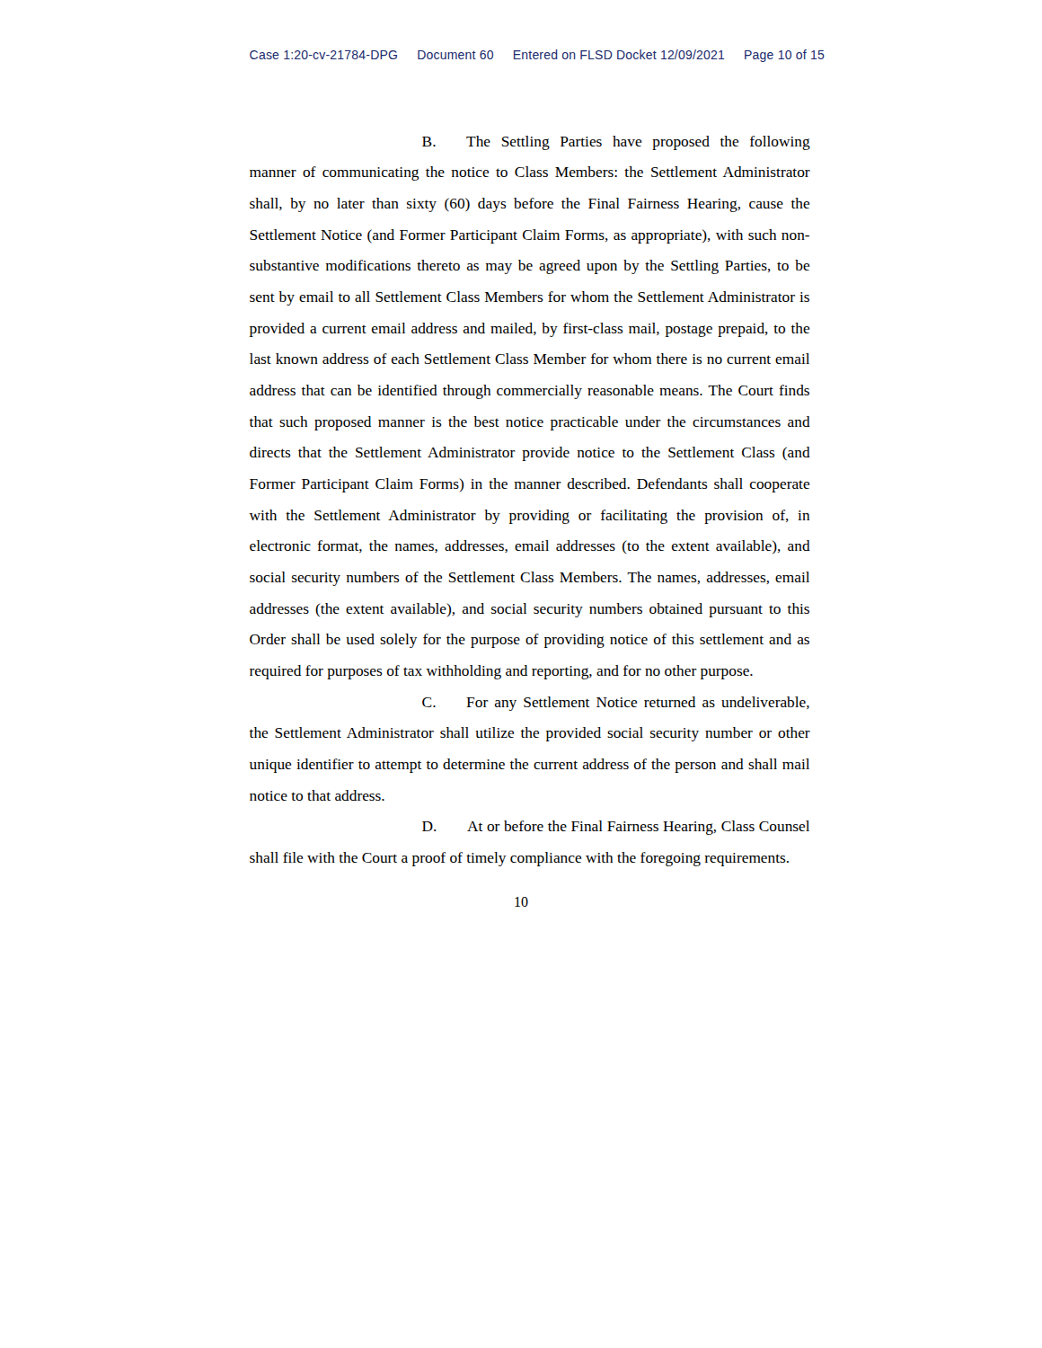Case 1:20-cv-21784-DPG Document 60 Entered on FLSD Docket 12/09/2021 Page 10 of 15
B. The Settling Parties have proposed the following manner of communicating the notice to Class Members: the Settlement Administrator shall, by no later than sixty (60) days before the Final Fairness Hearing, cause the Settlement Notice (and Former Participant Claim Forms, as appropriate), with such non-substantive modifications thereto as may be agreed upon by the Settling Parties, to be sent by email to all Settlement Class Members for whom the Settlement Administrator is provided a current email address and mailed, by first-class mail, postage prepaid, to the last known address of each Settlement Class Member for whom there is no current email address that can be identified through commercially reasonable means. The Court finds that such proposed manner is the best notice practicable under the circumstances and directs that the Settlement Administrator provide notice to the Settlement Class (and Former Participant Claim Forms) in the manner described. Defendants shall cooperate with the Settlement Administrator by providing or facilitating the provision of, in electronic format, the names, addresses, email addresses (to the extent available), and social security numbers of the Settlement Class Members. The names, addresses, email addresses (the extent available), and social security numbers obtained pursuant to this Order shall be used solely for the purpose of providing notice of this settlement and as required for purposes of tax withholding and reporting, and for no other purpose.
C. For any Settlement Notice returned as undeliverable, the Settlement Administrator shall utilize the provided social security number or other unique identifier to attempt to determine the current address of the person and shall mail notice to that address.
D. At or before the Final Fairness Hearing, Class Counsel shall file with the Court a proof of timely compliance with the foregoing requirements.
10